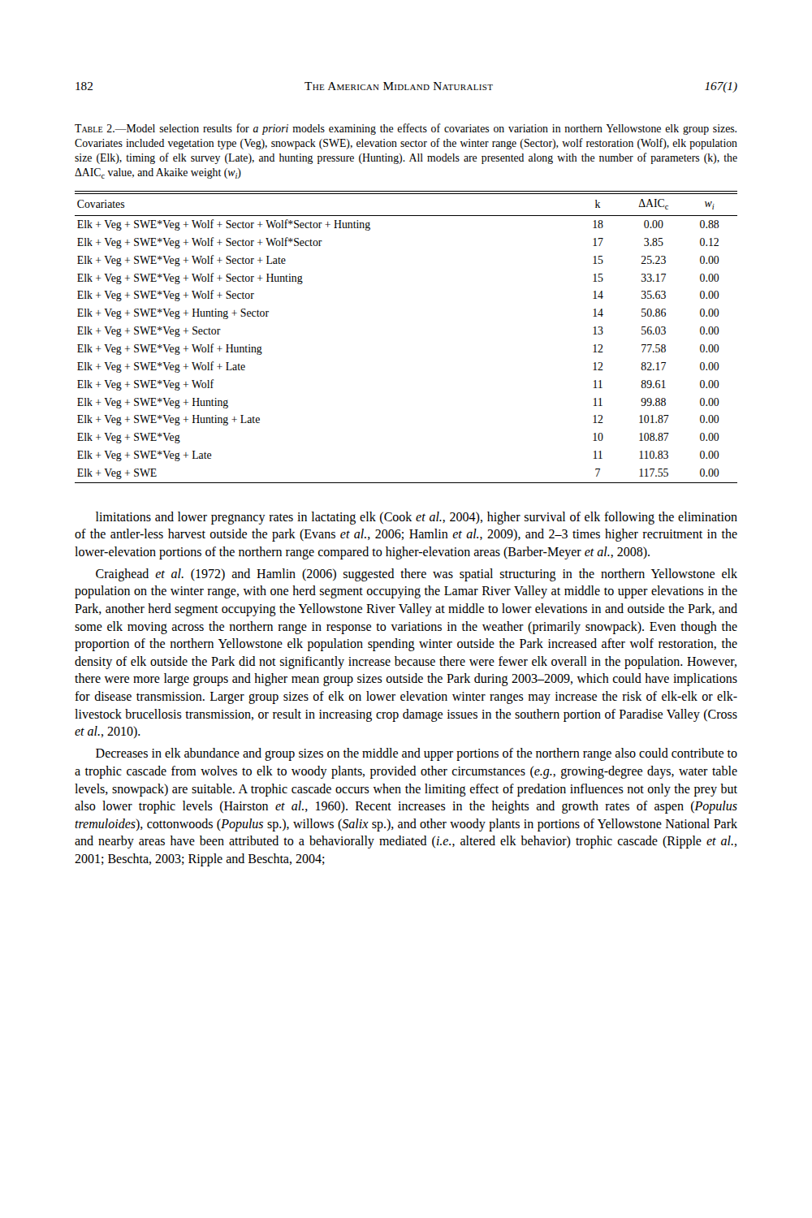182 The American Midland Naturalist 167(1)
Table 2.—Model selection results for a priori models examining the effects of covariates on variation in northern Yellowstone elk group sizes. Covariates included vegetation type (Veg), snowpack (SWE), elevation sector of the winter range (Sector), wolf restoration (Wolf), elk population size (Elk), timing of elk survey (Late), and hunting pressure (Hunting). All models are presented along with the number of parameters (k), the ΔAICc value, and Akaike weight (wi)
| Covariates | k | ΔAIC c | w i |
| --- | --- | --- | --- |
| Elk + Veg + SWE*Veg + Wolf + Sector + Wolf*Sector + Hunting | 18 | 0.00 | 0.88 |
| Elk + Veg + SWE*Veg + Wolf + Sector + Wolf*Sector | 17 | 3.85 | 0.12 |
| Elk + Veg + SWE*Veg + Wolf + Sector + Late | 15 | 25.23 | 0.00 |
| Elk + Veg + SWE*Veg + Wolf + Sector + Hunting | 15 | 33.17 | 0.00 |
| Elk + Veg + SWE*Veg + Wolf + Sector | 14 | 35.63 | 0.00 |
| Elk + Veg + SWE*Veg + Hunting + Sector | 14 | 50.86 | 0.00 |
| Elk + Veg + SWE*Veg + Sector | 13 | 56.03 | 0.00 |
| Elk + Veg + SWE*Veg + Wolf + Hunting | 12 | 77.58 | 0.00 |
| Elk + Veg + SWE*Veg + Wolf + Late | 12 | 82.17 | 0.00 |
| Elk + Veg + SWE*Veg + Wolf | 11 | 89.61 | 0.00 |
| Elk + Veg + SWE*Veg + Hunting | 11 | 99.88 | 0.00 |
| Elk + Veg + SWE*Veg + Hunting + Late | 12 | 101.87 | 0.00 |
| Elk + Veg + SWE*Veg | 10 | 108.87 | 0.00 |
| Elk + Veg + SWE*Veg + Late | 11 | 110.83 | 0.00 |
| Elk + Veg + SWE | 7 | 117.55 | 0.00 |
limitations and lower pregnancy rates in lactating elk (Cook et al., 2004), higher survival of elk following the elimination of the antler-less harvest outside the park (Evans et al., 2006; Hamlin et al., 2009), and 2–3 times higher recruitment in the lower-elevation portions of the northern range compared to higher-elevation areas (Barber-Meyer et al., 2008).
Craighead et al. (1972) and Hamlin (2006) suggested there was spatial structuring in the northern Yellowstone elk population on the winter range, with one herd segment occupying the Lamar River Valley at middle to upper elevations in the Park, another herd segment occupying the Yellowstone River Valley at middle to lower elevations in and outside the Park, and some elk moving across the northern range in response to variations in the weather (primarily snowpack). Even though the proportion of the northern Yellowstone elk population spending winter outside the Park increased after wolf restoration, the density of elk outside the Park did not significantly increase because there were fewer elk overall in the population. However, there were more large groups and higher mean group sizes outside the Park during 2003–2009, which could have implications for disease transmission. Larger group sizes of elk on lower elevation winter ranges may increase the risk of elk-elk or elk-livestock brucellosis transmission, or result in increasing crop damage issues in the southern portion of Paradise Valley (Cross et al., 2010).
Decreases in elk abundance and group sizes on the middle and upper portions of the northern range also could contribute to a trophic cascade from wolves to elk to woody plants, provided other circumstances (e.g., growing-degree days, water table levels, snowpack) are suitable. A trophic cascade occurs when the limiting effect of predation influences not only the prey but also lower trophic levels (Hairston et al., 1960). Recent increases in the heights and growth rates of aspen (Populus tremuloides), cottonwoods (Populus sp.), willows (Salix sp.), and other woody plants in portions of Yellowstone National Park and nearby areas have been attributed to a behaviorally mediated (i.e., altered elk behavior) trophic cascade (Ripple et al., 2001; Beschta, 2003; Ripple and Beschta, 2004;